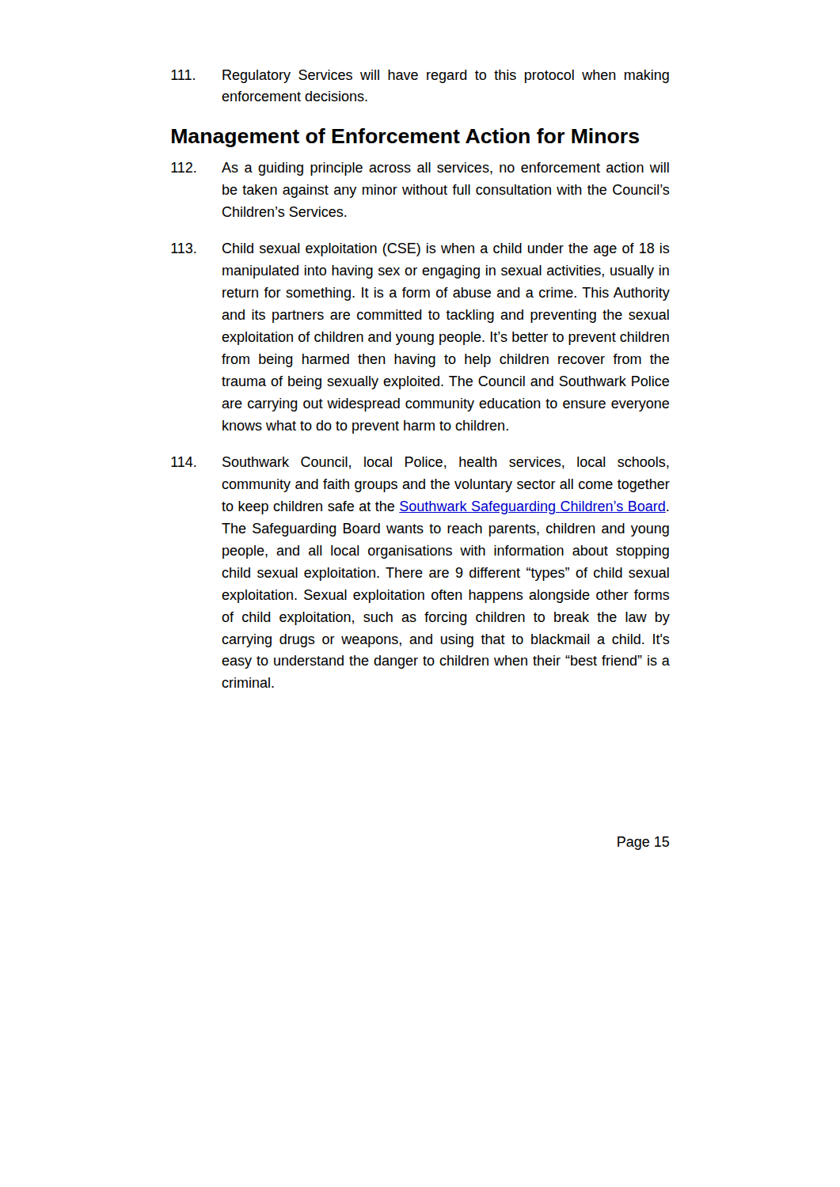111. Regulatory Services will have regard to this protocol when making enforcement decisions.
Management of Enforcement Action for Minors
112. As a guiding principle across all services, no enforcement action will be taken against any minor without full consultation with the Council’s Children’s Services.
113. Child sexual exploitation (CSE) is when a child under the age of 18 is manipulated into having sex or engaging in sexual activities, usually in return for something. It is a form of abuse and a crime. This Authority and its partners are committed to tackling and preventing the sexual exploitation of children and young people. It’s better to prevent children from being harmed then having to help children recover from the trauma of being sexually exploited. The Council and Southwark Police are carrying out widespread community education to ensure everyone knows what to do to prevent harm to children.
114. Southwark Council, local Police, health services, local schools, community and faith groups and the voluntary sector all come together to keep children safe at the Southwark Safeguarding Children’s Board. The Safeguarding Board wants to reach parents, children and young people, and all local organisations with information about stopping child sexual exploitation. There are 9 different “types” of child sexual exploitation. Sexual exploitation often happens alongside other forms of child exploitation, such as forcing children to break the law by carrying drugs or weapons, and using that to blackmail a child. It's easy to understand the danger to children when their “best friend” is a criminal.
Page 15